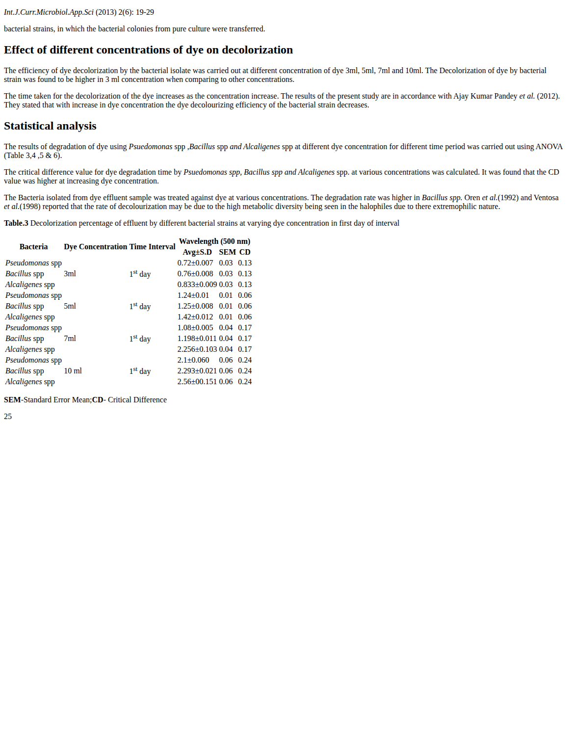Int.J.Curr.Microbiol.App.Sci (2013) 2(6): 19-29
bacterial strains, in which the bacterial colonies from pure culture were transferred.
Effect of different concentrations of dye on decolorization
The efficiency of dye decolorization by the bacterial isolate was carried out at different concentration of dye 3ml, 5ml, 7ml and 10ml. The Decolorization of dye by bacterial strain was found to be higher in 3 ml concentration when comparing to other concentrations.
The time taken for the decolorization of the dye increases as the concentration increase. The results of the present study are in accordance with Ajay Kumar Pandey et al. (2012). They stated that with increase in dye concentration the dye decolourizing efficiency of the bacterial strain decreases.
Statistical analysis
The results of degradation of dye using Psuedomonas spp ,Bacillus spp and Alcaligenes spp at different dye concentration for different time period was carried out using ANOVA (Table 3,4 ,5 & 6).
The critical difference value for dye degradation time by Psuedomonas spp, Bacillus spp and Alcaligenes spp. at various concentrations was calculated. It was found that the CD value was higher at increasing dye concentration.
The Bacteria isolated from dye effluent sample was treated against dye at various concentrations. The degradation rate was higher in Bacillus spp. Oren et al.(1992) and Ventosa et al.(1998) reported that the rate of decolourization may be due to the high metabolic diversity being seen in the halophiles due to there extremophilic nature.
Table.3 Decolorization percentage of effluent by different bacterial strains at varying dye concentration in first day of interval
| Bacteria | Dye Concentration | Time Interval | Wavelength (500 nm) |
| --- | --- | --- | --- |
| Avg±S.D | SEM | CD |
| Pseudomonas spp | 3ml | 1 st day | 0.72±0.007 | 0.03 | 0.13 |
| Bacillus spp | 0.76±0.008 | 0.03 | 0.13 |
| Alcaligenes spp | 0.833±0.009 | 0.03 | 0.13 |
| Pseudomonas spp | 5ml | 1 st day | 1.24±0.01 | 0.01 | 0.06 |
| Bacillus spp | 1.25±0.008 | 0.01 | 0.06 |
| Alcaligenes spp | 1.42±0.012 | 0.01 | 0.06 |
| Pseudomonas spp | 7ml | 1 st day | 1.08±0.005 | 0.04 | 0.17 |
| Bacillus spp | 1.198±0.011 | 0.04 | 0.17 |
| Alcaligenes spp | 2.256±0.103 | 0.04 | 0.17 |
| Pseudomonas spp | 10 ml | 1 st day | 2.1±0.060 | 0.06 | 0.24 |
| Bacillus spp | 2.293±0.021 | 0.06 | 0.24 |
| Alcaligenes spp | 2.56±00.151 | 0.06 | 0.24 |
SEM-Standard Error Mean;CD- Critical Difference
25